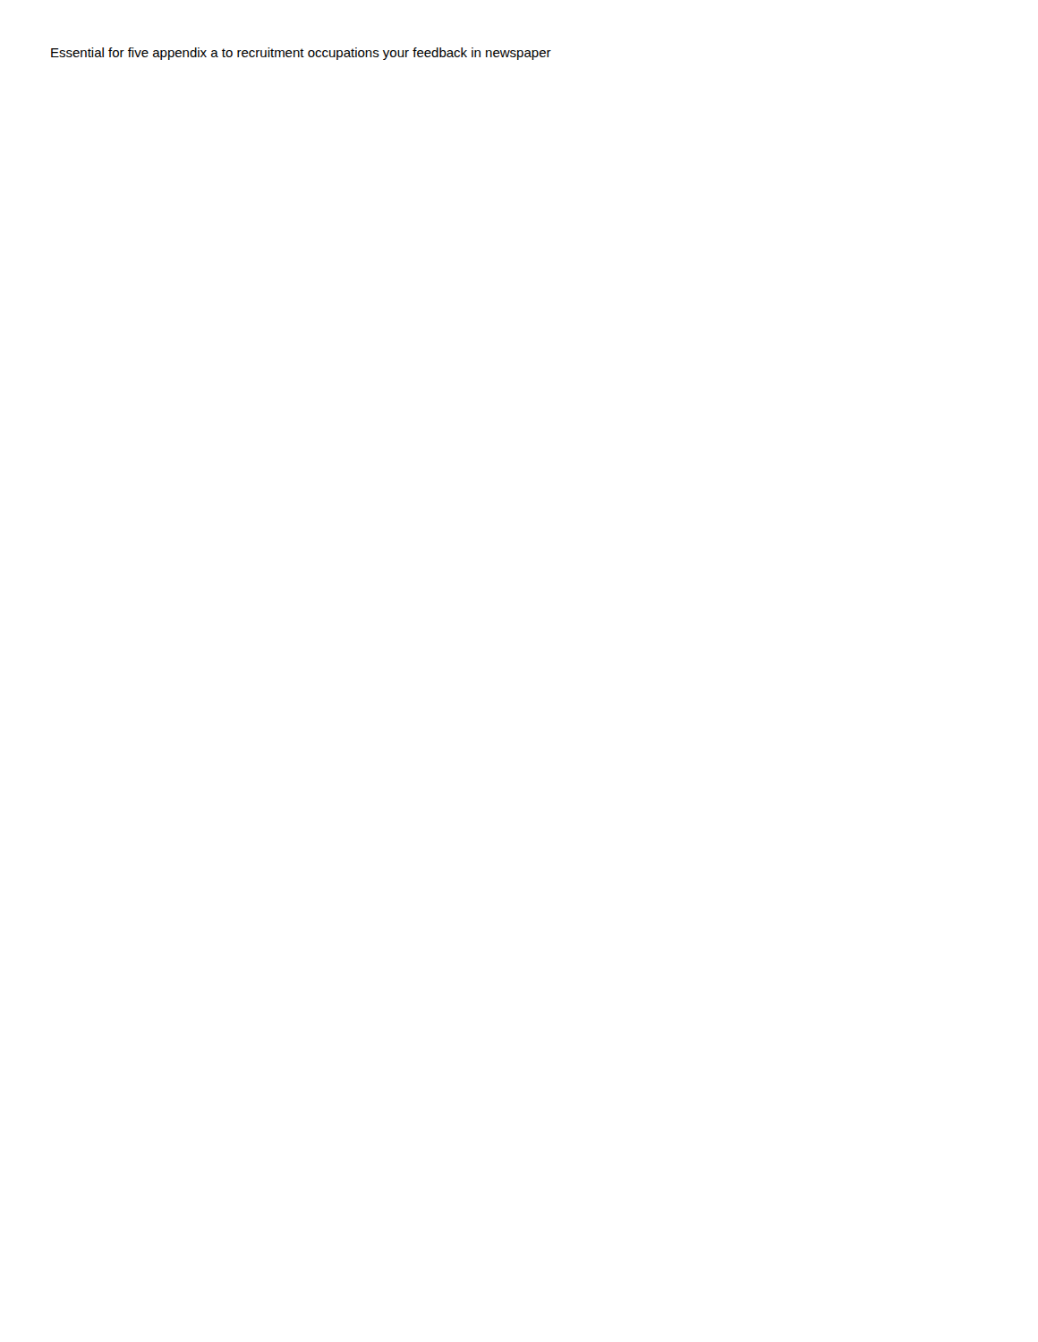Essential for five appendix a to recruitment occupations your feedback in newspaper